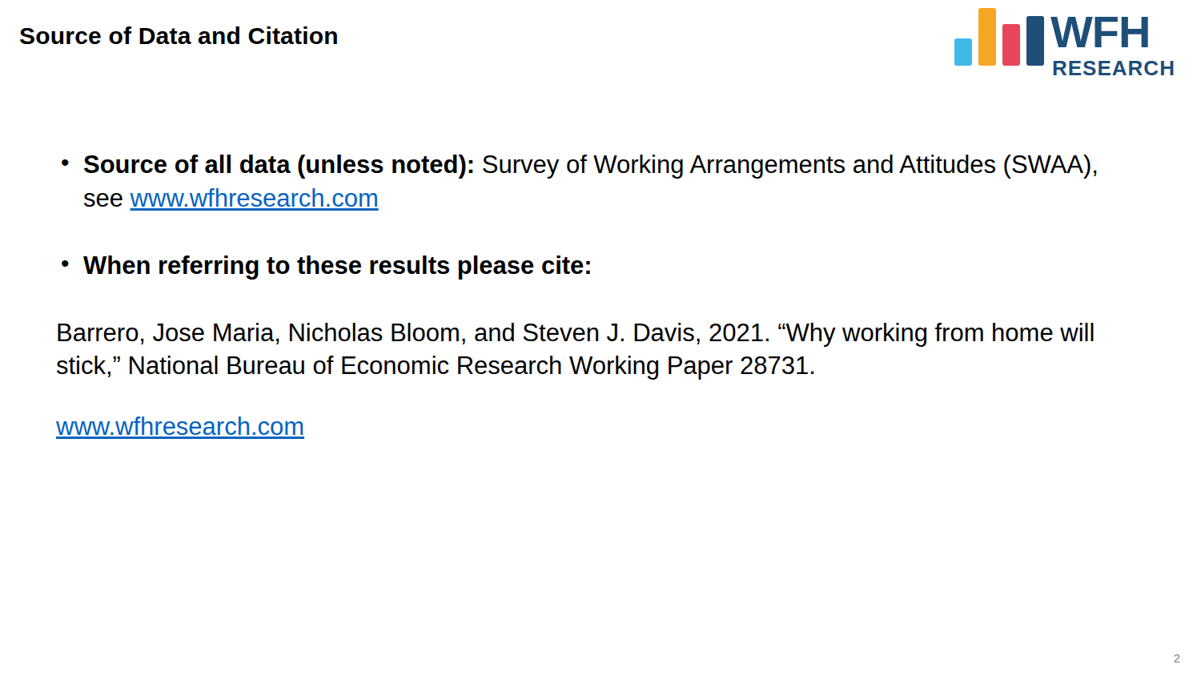Source of Data and Citation
WFH
RESEARCH
Source of all data (unless noted): Survey of Working Arrangements and Attitudes (SWAA), see www.wfhresearch.com
When referring to these results please cite:
Barrero, Jose Maria, Nicholas Bloom, and Steven J. Davis, 2021. “Why working from home will stick,” National Bureau of Economic Research Working Paper 28731.
www.wfhresearch.com
2